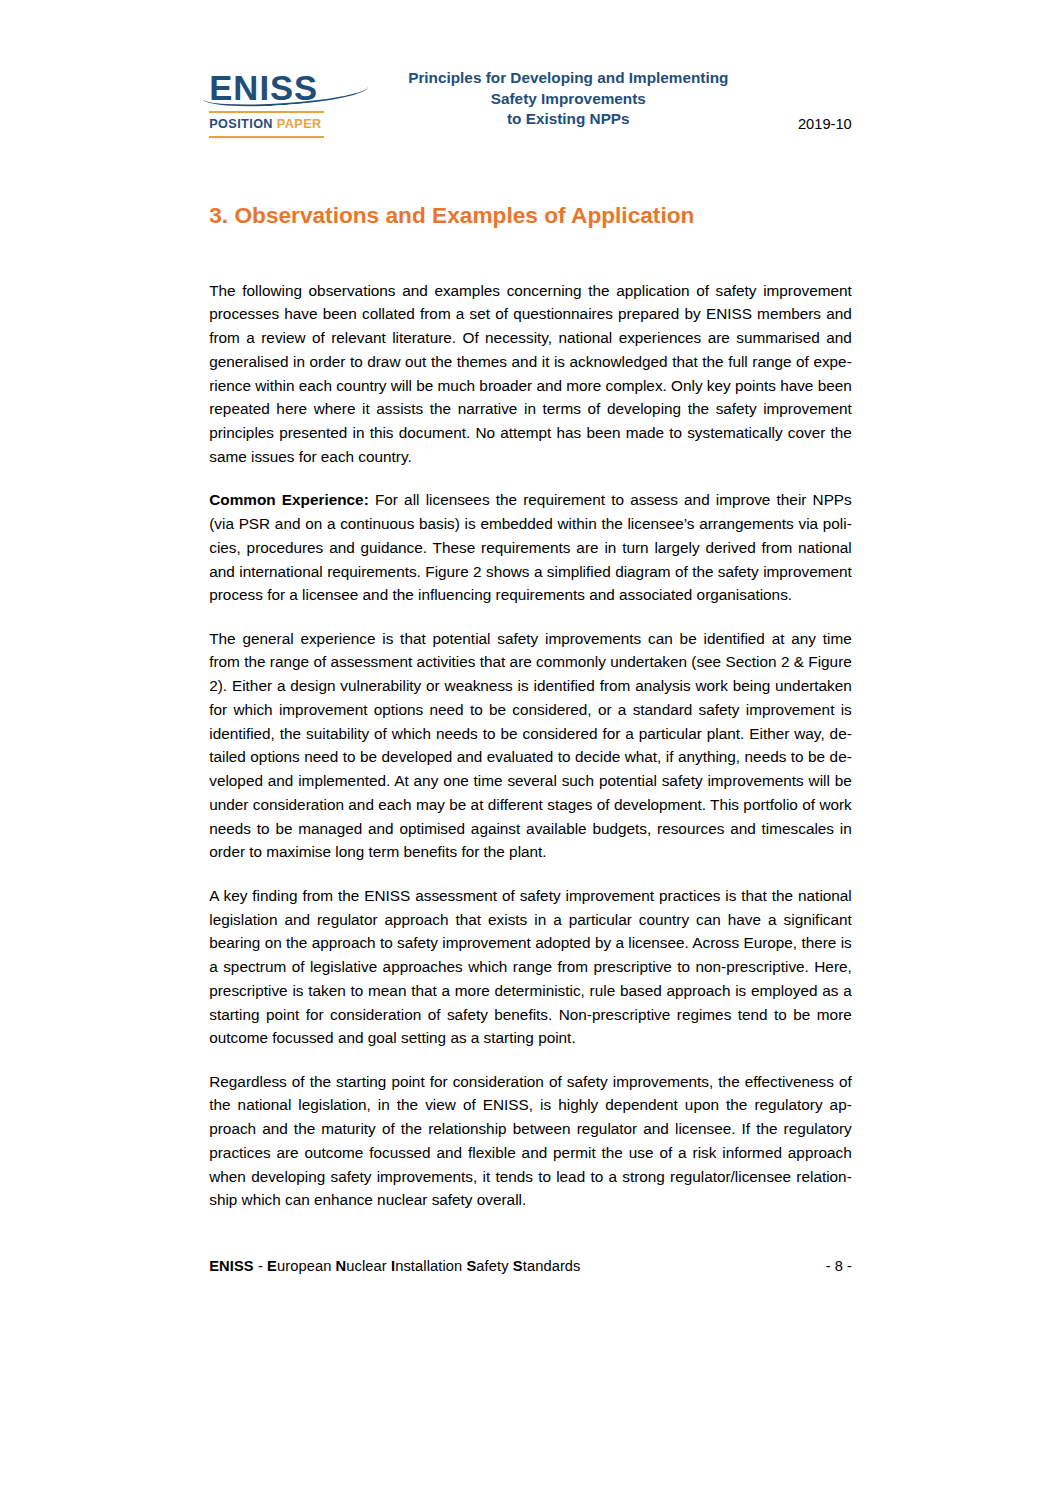ENISS
POSITION PAPER
Principles for Developing and Implementing Safety Improvements
to Existing NPPs
2019-10
3. Observations and Examples of Application
The following observations and examples concerning the application of safety improvement processes have been collated from a set of questionnaires prepared by ENISS members and from a review of relevant literature. Of necessity, national experiences are summarised and generalised in order to draw out the themes and it is acknowledged that the full range of experience within each country will be much broader and more complex. Only key points have been repeated here where it assists the narrative in terms of developing the safety improvement principles presented in this document. No attempt has been made to systematically cover the same issues for each country.
Common Experience: For all licensees the requirement to assess and improve their NPPs (via PSR and on a continuous basis) is embedded within the licensee’s arrangements via policies, procedures and guidance. These requirements are in turn largely derived from national and international requirements. Figure 2 shows a simplified diagram of the safety improvement process for a licensee and the influencing requirements and associated organisations.
The general experience is that potential safety improvements can be identified at any time from the range of assessment activities that are commonly undertaken (see Section 2 & Figure 2). Either a design vulnerability or weakness is identified from analysis work being undertaken for which improvement options need to be considered, or a standard safety improvement is identified, the suitability of which needs to be considered for a particular plant. Either way, detailed options need to be developed and evaluated to decide what, if anything, needs to be developed and implemented. At any one time several such potential safety improvements will be under consideration and each may be at different stages of development. This portfolio of work needs to be managed and optimised against available budgets, resources and timescales in order to maximise long term benefits for the plant.
A key finding from the ENISS assessment of safety improvement practices is that the national legislation and regulator approach that exists in a particular country can have a significant bearing on the approach to safety improvement adopted by a licensee. Across Europe, there is a spectrum of legislative approaches which range from prescriptive to non-prescriptive. Here, prescriptive is taken to mean that a more deterministic, rule based approach is employed as a starting point for consideration of safety benefits. Non-prescriptive regimes tend to be more outcome focussed and goal setting as a starting point.
Regardless of the starting point for consideration of safety improvements, the effectiveness of the national legislation, in the view of ENISS, is highly dependent upon the regulatory approach and the maturity of the relationship between regulator and licensee. If the regulatory practices are outcome focussed and flexible and permit the use of a risk informed approach when developing safety improvements, it tends to lead to a strong regulator/licensee relationship which can enhance nuclear safety overall.
ENISS - European Nuclear Installation Safety Standards
- 8 -